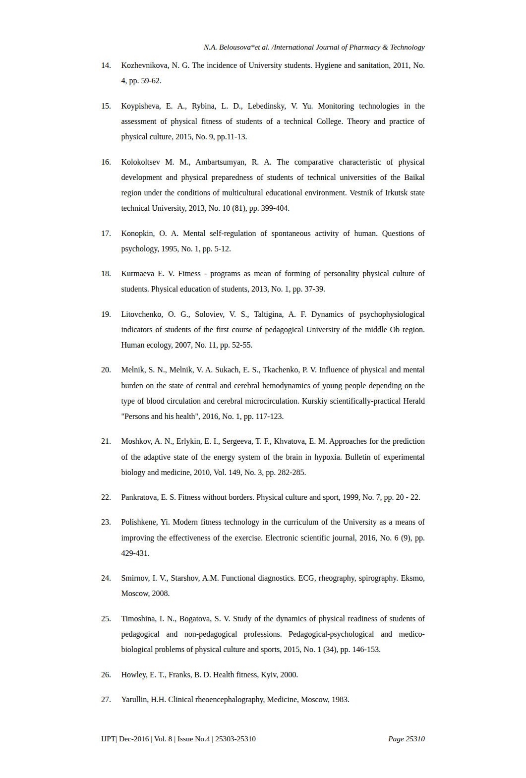N.A. Belousova*et al. /International Journal of Pharmacy & Technology
Kozhevnikova, N. G. The incidence of University students. Hygiene and sanitation, 2011, No. 4, pp. 59-62.
Koypisheva, E. A., Rybina, L. D., Lebedinsky, V. Yu. Monitoring technologies in the assessment of physical fitness of students of a technical College. Theory and practice of physical culture, 2015, No. 9, pp.11-13.
Kolokoltsev M. M., Ambartsumyan, R. A. The comparative characteristic of physical development and physical preparedness of students of technical universities of the Baikal region under the conditions of multicultural educational environment. Vestnik of Irkutsk state technical University, 2013, No. 10 (81), pp. 399-404.
Konopkin, O. A. Mental self-regulation of spontaneous activity of human. Questions of psychology, 1995, No. 1, pp. 5-12.
Kurmaeva E. V. Fitness - programs as mean of forming of personality physical culture of students. Physical education of students, 2013, No. 1, pp. 37-39.
Litovchenko, O. G., Soloviev, V. S., Taltigina, A. F. Dynamics of psychophysiological indicators of students of the first course of pedagogical University of the middle Ob region. Human ecology, 2007, No. 11, pp. 52-55.
Melnik, S. N., Melnik, V. A. Sukach, E. S., Tkachenko, P. V. Influence of physical and mental burden on the state of central and cerebral hemodynamics of young people depending on the type of blood circulation and cerebral microcirculation. Kurskiy scientifically-practical Herald "Persons and his health", 2016, No. 1, pp. 117-123.
Moshkov, A. N., Erlykin, E. I., Sergeeva, T. F., Khvatova, E. M. Approaches for the prediction of the adaptive state of the energy system of the brain in hypoxia. Bulletin of experimental biology and medicine, 2010, Vol. 149, No. 3, pp. 282-285.
Pankratova, E. S. Fitness without borders. Physical culture and sport, 1999, No. 7, pp. 20 - 22.
Polishkene, Yi. Modern fitness technology in the curriculum of the University as a means of improving the effectiveness of the exercise. Electronic scientific journal, 2016, No. 6 (9), pp. 429-431.
Smirnov, I. V., Starshov, A.M. Functional diagnostics. ECG, rheography, spirography. Eksmo, Moscow, 2008.
Timoshina, I. N., Bogatova, S. V. Study of the dynamics of physical readiness of students of pedagogical and non-pedagogical professions. Pedagogical-psychological and medico-biological problems of physical culture and sports, 2015, No. 1 (34), pp. 146-153.
Howley, E. T., Franks, B. D. Health fitness, Kyiv, 2000.
Yarullin, H.H. Clinical rheoencephalography, Medicine, Moscow, 1983.
IJPT| Dec-2016 | Vol. 8 | Issue No.4 | 25303-25310 Page 25310